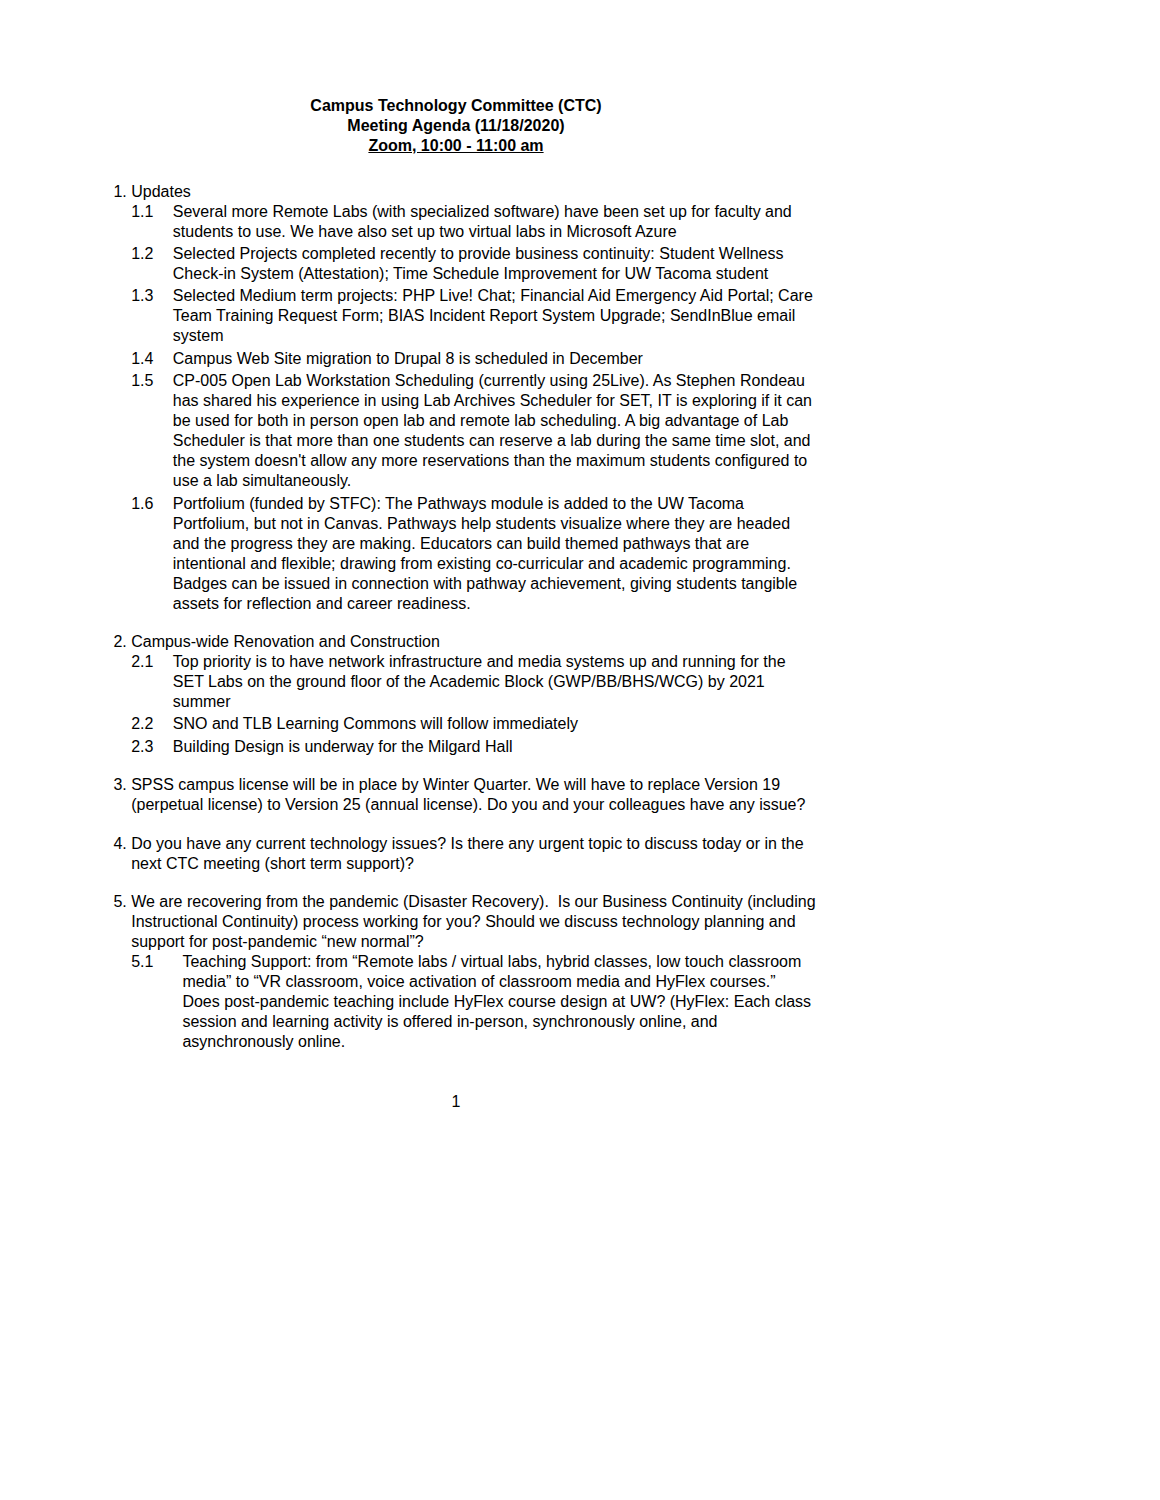Campus Technology Committee (CTC) Meeting Agenda (11/18/2020) Zoom, 10:00 - 11:00 am
Updates
1.1 Several more Remote Labs (with specialized software) have been set up for faculty and students to use. We have also set up two virtual labs in Microsoft Azure
1.2 Selected Projects completed recently to provide business continuity: Student Wellness Check-in System (Attestation); Time Schedule Improvement for UW Tacoma student
1.3 Selected Medium term projects: PHP Live! Chat; Financial Aid Emergency Aid Portal; Care Team Training Request Form; BIAS Incident Report System Upgrade; SendInBlue email system
1.4 Campus Web Site migration to Drupal 8 is scheduled in December
1.5 CP-005 Open Lab Workstation Scheduling (currently using 25Live). As Stephen Rondeau has shared his experience in using Lab Archives Scheduler for SET, IT is exploring if it can be used for both in person open lab and remote lab scheduling. A big advantage of Lab Scheduler is that more than one students can reserve a lab during the same time slot, and the system doesn't allow any more reservations than the maximum students configured to use a lab simultaneously.
1.6 Portfolium (funded by STFC): The Pathways module is added to the UW Tacoma Portfolium, but not in Canvas. Pathways help students visualize where they are headed and the progress they are making. Educators can build themed pathways that are intentional and flexible; drawing from existing co-curricular and academic programming. Badges can be issued in connection with pathway achievement, giving students tangible assets for reflection and career readiness.
Campus-wide Renovation and Construction
2.1 Top priority is to have network infrastructure and media systems up and running for the SET Labs on the ground floor of the Academic Block (GWP/BB/BHS/WCG) by 2021 summer
2.2 SNO and TLB Learning Commons will follow immediately
2.3 Building Design is underway for the Milgard Hall
SPSS campus license will be in place by Winter Quarter. We will have to replace Version 19 (perpetual license) to Version 25 (annual license). Do you and your colleagues have any issue?
Do you have any current technology issues? Is there any urgent topic to discuss today or in the next CTC meeting (short term support)?
We are recovering from the pandemic (Disaster Recovery). Is our Business Continuity (including Instructional Continuity) process working for you? Should we discuss technology planning and support for post-pandemic “new normal”?
5.1 Teaching Support: from “Remote labs / virtual labs, hybrid classes, low touch classroom media” to “VR classroom, voice activation of classroom media and HyFlex courses.” Does post-pandemic teaching include HyFlex course design at UW? (HyFlex: Each class session and learning activity is offered in-person, synchronously online, and asynchronously online.
1